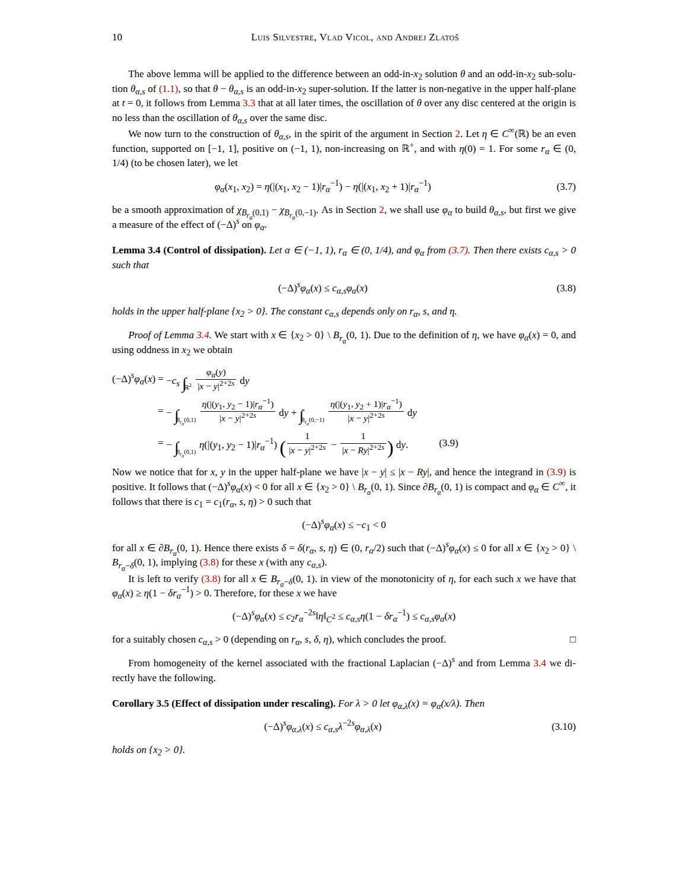10 Luis Silvestre, Vlad Vicol, and Andrej Zlatoš
The above lemma will be applied to the difference between an odd-in-x2 solution θ and an odd-in-x2 sub-solution θα,s of (1.1), so that θ − θα,s is an odd-in-x2 super-solution. If the latter is non-negative in the upper half-plane at t = 0, it follows from Lemma 3.3 that at all later times, the oscillation of θ over any disc centered at the origin is no less than the oscillation of θα,s over the same disc.
We now turn to the construction of θα,s, in the spirit of the argument in Section 2. Let η ∈ C∞(ℝ) be an even function, supported on [−1, 1], positive on (−1, 1), non-increasing on ℝ+, and with η(0) = 1. For some rα ∈ (0, 1/4) (to be chosen later), we let
φα(x1, x2) = η(|(x1, x2 − 1)|rα−1) − η(|(x1, x2 + 1)|rα−1)
(3.7)
be a smooth approximation of χBrα(0,1) − χBrα(0,−1). As in Section 2, we shall use φα to build θα,s, but first we give a measure of the effect of (−Δ)s on φα.
Lemma 3.4 (Control of dissipation). Let α ∈ (−1, 1), rα ∈ (0, 1/4), and φα from (3.7). Then there exists cα,s > 0 such that
(−Δ)sφα(x) ≤ cα,sφα(x)
(3.8)
holds in the upper half-plane {x2 > 0}. The constant cα,s depends only on rα, s, and η.
Proof of Lemma 3.4. We start with x ∈ {x2 > 0} \ Brα(0, 1). Due to the definition of η, we have φα(x) = 0, and using oddness in x2 we obtain
(−Δ)sφα(x) =
−cs ∫ℝ2 φα(y)|x − y|2+2s dy
=
− ∫Brα(0,1) η(|(y1, y2 − 1)|rα−1)|x − y|2+2s dy + ∫Brα(0,−1) η(|(y1, y2 + 1)|rα−1)|x − y|2+2s dy
=
− ∫Brα(0,1) η(|(y1, y2 − 1)|rα−1) (1|x − y|2+2s − 1|x − Ry|2+2s) dy.
(3.9)
Now we notice that for x, y in the upper half-plane we have |x − y| ≤ |x − Ry|, and hence the integrand in (3.9) is positive. It follows that (−Δ)sφα(x) < 0 for all x ∈ {x2 > 0} \ Brα(0, 1). Since ∂Brα(0, 1) is compact and φα ∈ C∞, it follows that there is c1 = c1(rα, s, η) > 0 such that
(−Δ)sφα(x) ≤ −c1 < 0
for all x ∈ ∂Brα(0, 1). Hence there exists δ = δ(rα, s, η) ∈ (0, rα/2) such that (−Δ)sφα(x) ≤ 0 for all x ∈ {x2 > 0} \ Brα−δ(0, 1), implying (3.8) for these x (with any cα,s).
It is left to verify (3.8) for all x ∈ Brα−δ(0, 1). in view of the monotonicity of η, for each such x we have that φα(x) ≥ η(1 − δrα−1) > 0. Therefore, for these x we have
(−Δ)sφα(x) ≤ c2rα−2s‖η‖C2 ≤ cα,sη(1 − δrα−1) ≤ cα,sφα(x)
for a suitably chosen cα,s > 0 (depending on rα, s, δ, η), which concludes the proof. □
From homogeneity of the kernel associated with the fractional Laplacian (−Δ)s and from Lemma 3.4 we directly have the following.
Corollary 3.5 (Effect of dissipation under rescaling). For λ > 0 let φα,λ(x) = φα(x/λ). Then
(−Δ)sφα,λ(x) ≤ cα,sλ−2sφα,λ(x)
(3.10)
holds on {x2 > 0}.